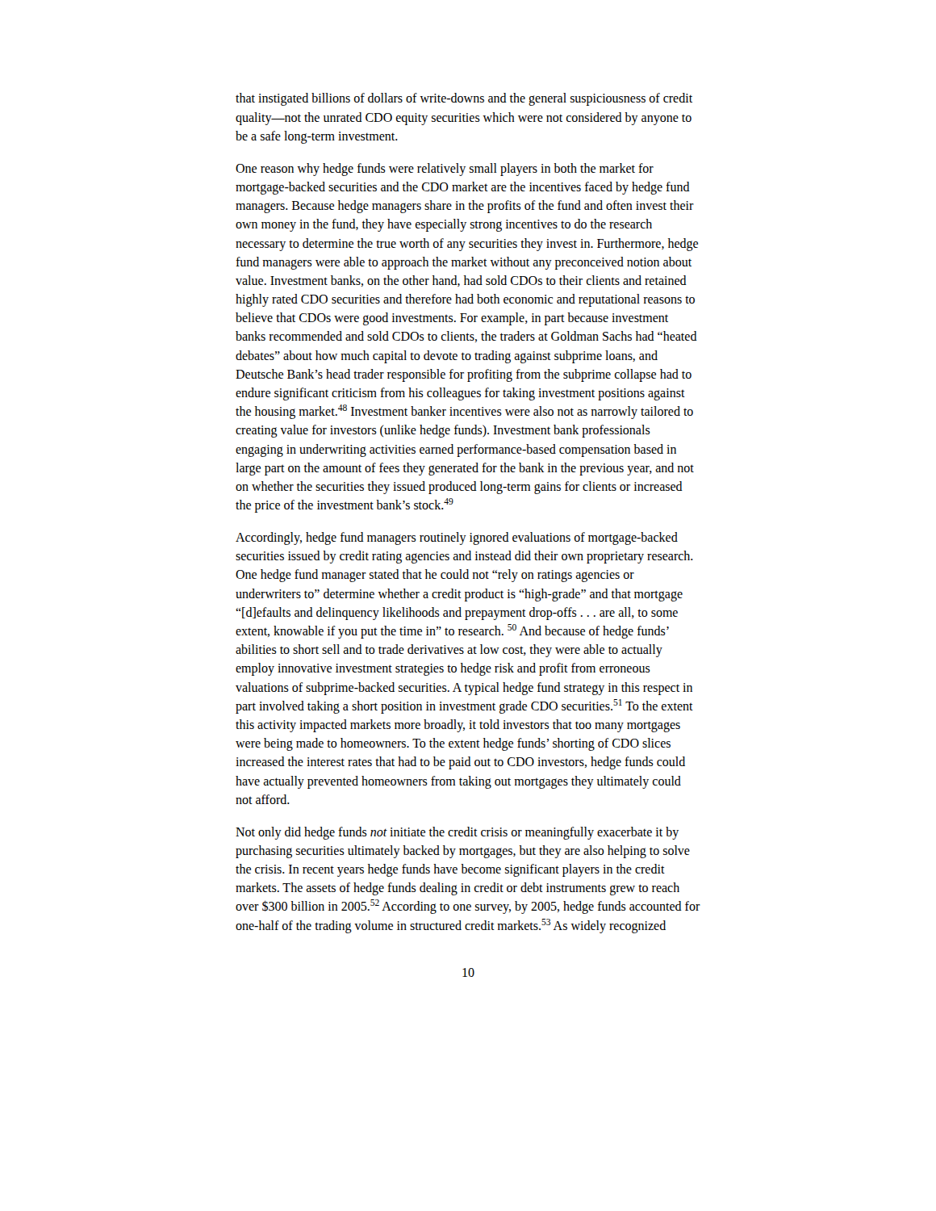that instigated billions of dollars of write-downs and the general suspiciousness of credit quality—not the unrated CDO equity securities which were not considered by anyone to be a safe long-term investment.
One reason why hedge funds were relatively small players in both the market for mortgage-backed securities and the CDO market are the incentives faced by hedge fund managers. Because hedge managers share in the profits of the fund and often invest their own money in the fund, they have especially strong incentives to do the research necessary to determine the true worth of any securities they invest in. Furthermore, hedge fund managers were able to approach the market without any preconceived notion about value. Investment banks, on the other hand, had sold CDOs to their clients and retained highly rated CDO securities and therefore had both economic and reputational reasons to believe that CDOs were good investments. For example, in part because investment banks recommended and sold CDOs to clients, the traders at Goldman Sachs had “heated debates” about how much capital to devote to trading against subprime loans, and Deutsche Bank’s head trader responsible for profiting from the subprime collapse had to endure significant criticism from his colleagues for taking investment positions against the housing market.48 Investment banker incentives were also not as narrowly tailored to creating value for investors (unlike hedge funds). Investment bank professionals engaging in underwriting activities earned performance-based compensation based in large part on the amount of fees they generated for the bank in the previous year, and not on whether the securities they issued produced long-term gains for clients or increased the price of the investment bank’s stock.49
Accordingly, hedge fund managers routinely ignored evaluations of mortgage-backed securities issued by credit rating agencies and instead did their own proprietary research. One hedge fund manager stated that he could not “rely on ratings agencies or underwriters to” determine whether a credit product is “high-grade” and that mortgage “[d]efaults and delinquency likelihoods and prepayment drop-offs . . . are all, to some extent, knowable if you put the time in” to research. 50 And because of hedge funds’ abilities to short sell and to trade derivatives at low cost, they were able to actually employ innovative investment strategies to hedge risk and profit from erroneous valuations of subprime-backed securities. A typical hedge fund strategy in this respect in part involved taking a short position in investment grade CDO securities.51 To the extent this activity impacted markets more broadly, it told investors that too many mortgages were being made to homeowners. To the extent hedge funds’ shorting of CDO slices increased the interest rates that had to be paid out to CDO investors, hedge funds could have actually prevented homeowners from taking out mortgages they ultimately could not afford.
Not only did hedge funds not initiate the credit crisis or meaningfully exacerbate it by purchasing securities ultimately backed by mortgages, but they are also helping to solve the crisis. In recent years hedge funds have become significant players in the credit markets. The assets of hedge funds dealing in credit or debt instruments grew to reach over $300 billion in 2005.52 According to one survey, by 2005, hedge funds accounted for one-half of the trading volume in structured credit markets.53 As widely recognized
10